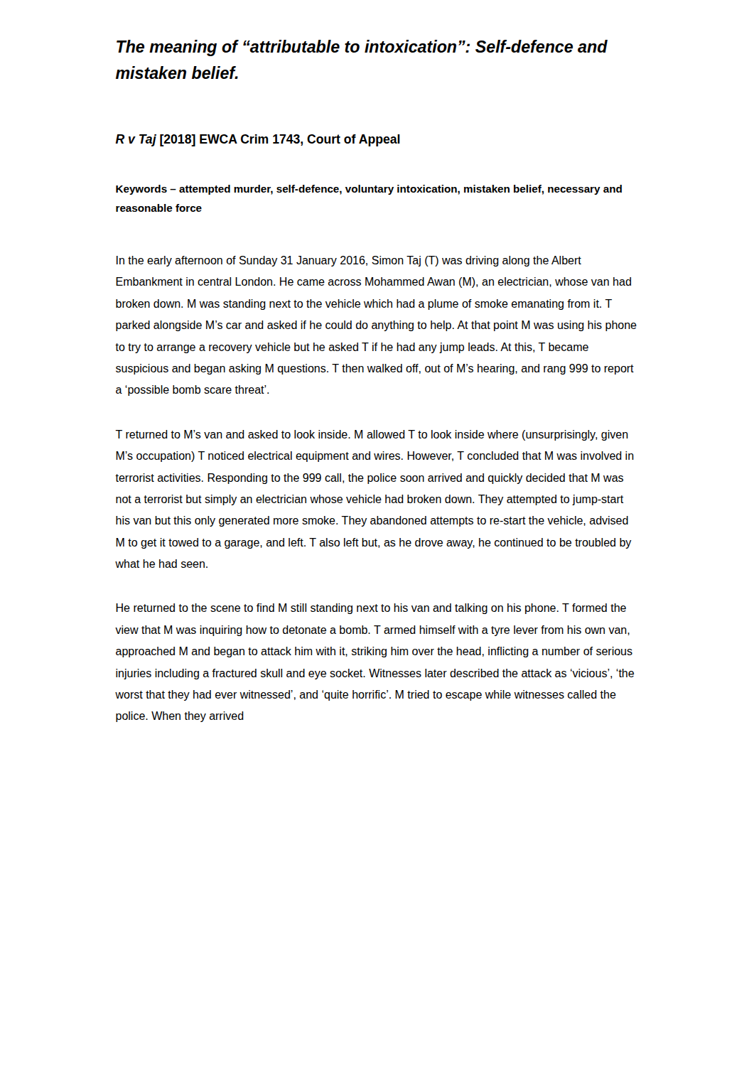The meaning of “attributable to intoxication”: Self-defence and mistaken belief.
R v Taj [2018] EWCA Crim 1743, Court of Appeal
Keywords – attempted murder, self-defence, voluntary intoxication, mistaken belief, necessary and reasonable force
In the early afternoon of Sunday 31 January 2016, Simon Taj (T) was driving along the Albert Embankment in central London. He came across Mohammed Awan (M), an electrician, whose van had broken down. M was standing next to the vehicle which had a plume of smoke emanating from it. T parked alongside M’s car and asked if he could do anything to help. At that point M was using his phone to try to arrange a recovery vehicle but he asked T if he had any jump leads. At this, T became suspicious and began asking M questions. T then walked off, out of M’s hearing, and rang 999 to report a ‘possible bomb scare threat’.
T returned to M’s van and asked to look inside. M allowed T to look inside where (unsurprisingly, given M’s occupation) T noticed electrical equipment and wires. However, T concluded that M was involved in terrorist activities. Responding to the 999 call, the police soon arrived and quickly decided that M was not a terrorist but simply an electrician whose vehicle had broken down. They attempted to jump-start his van but this only generated more smoke. They abandoned attempts to re-start the vehicle, advised M to get it towed to a garage, and left. T also left but, as he drove away, he continued to be troubled by what he had seen.
He returned to the scene to find M still standing next to his van and talking on his phone. T formed the view that M was inquiring how to detonate a bomb. T armed himself with a tyre lever from his own van, approached M and began to attack him with it, striking him over the head, inflicting a number of serious injuries including a fractured skull and eye socket. Witnesses later described the attack as ‘vicious’, ‘the worst that they had ever witnessed’, and ‘quite horrific’. M tried to escape while witnesses called the police. When they arrived